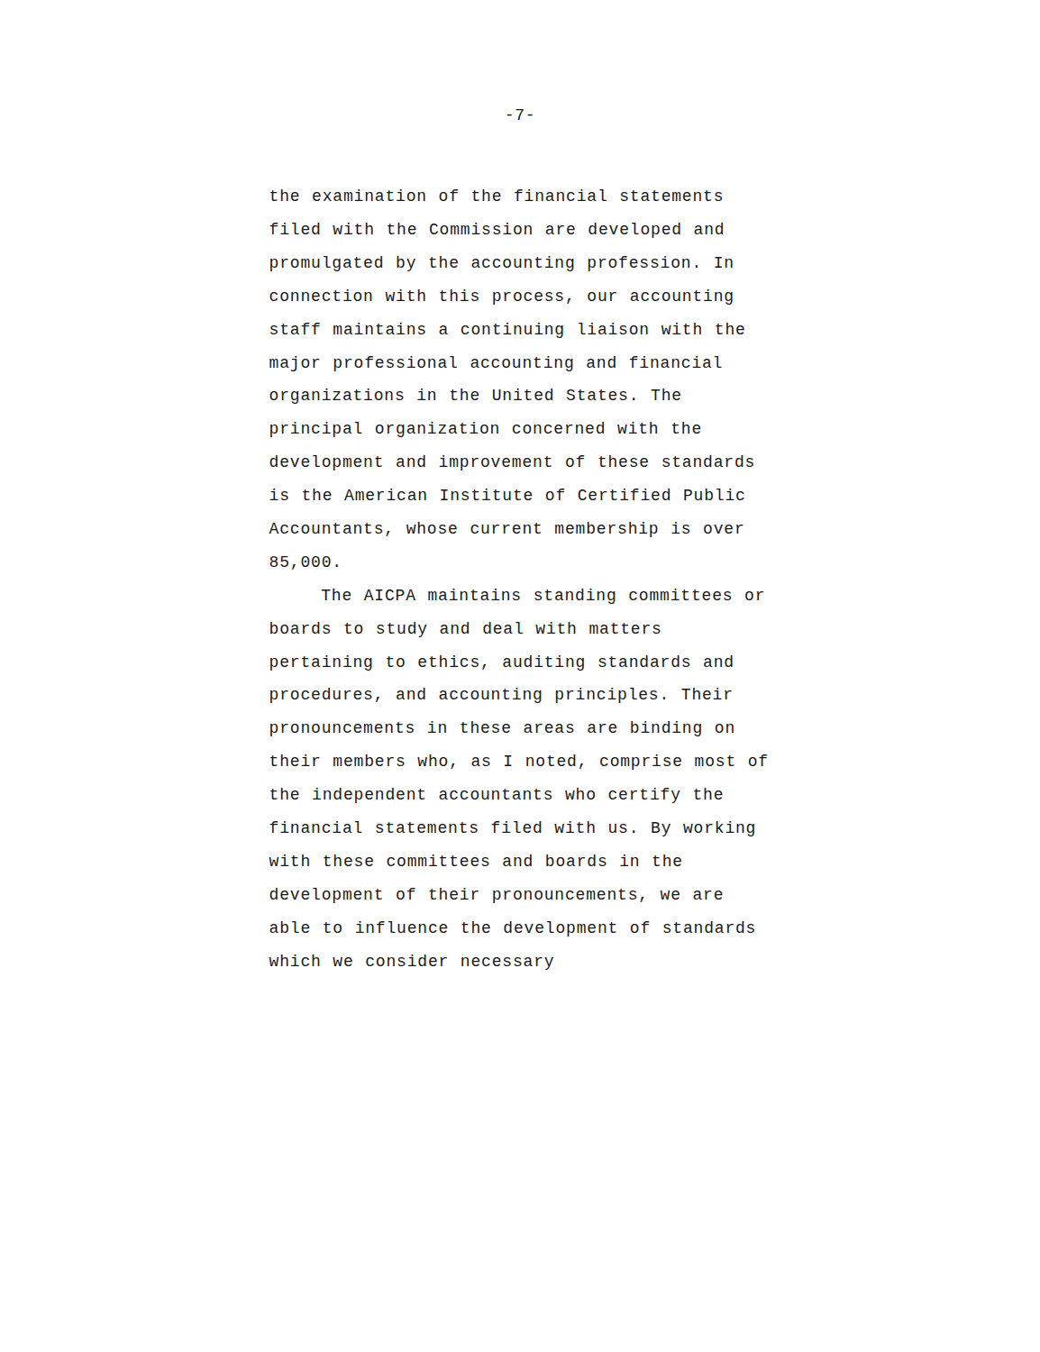-7-
the examination of the financial statements filed with the Commission are developed and promulgated by the accounting profession. In connection with this process, our accounting staff maintains a continuing liaison with the major professional accounting and financial organizations in the United States. The principal organization concerned with the development and improvement of these standards is the American Institute of Certified Public Accountants, whose current membership is over 85,000.
The AICPA maintains standing committees or boards to study and deal with matters pertaining to ethics, auditing standards and procedures, and accounting principles. Their pronouncements in these areas are binding on their members who, as I noted, comprise most of the independent accountants who certify the financial statements filed with us. By working with these committees and boards in the development of their pronouncements, we are able to influence the development of standards which we consider necessary